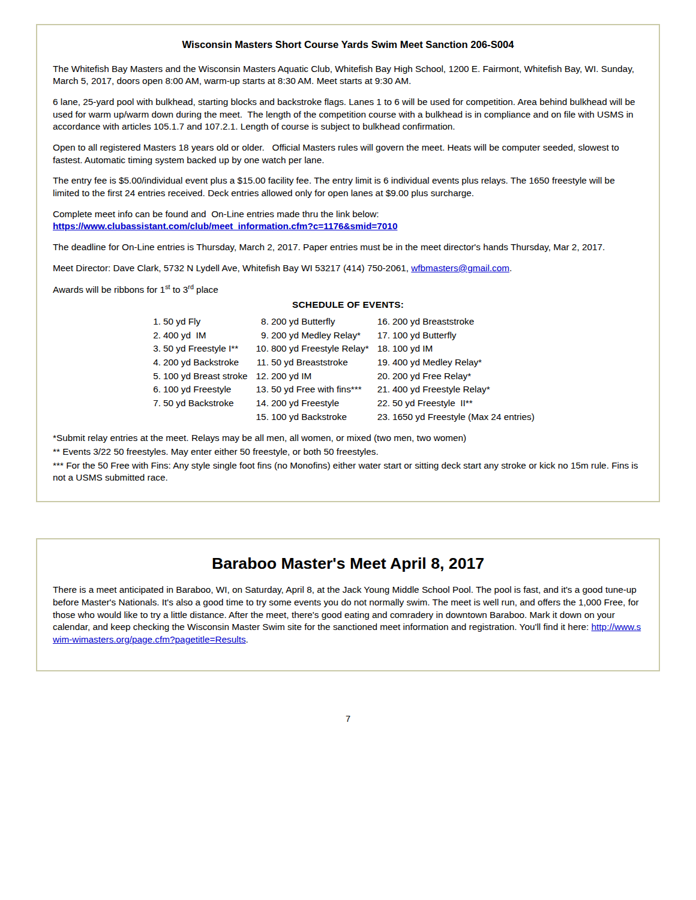Wisconsin Masters Short Course Yards Swim Meet Sanction 206-S004
The Whitefish Bay Masters and the Wisconsin Masters Aquatic Club, Whitefish Bay High School, 1200 E. Fairmont, Whitefish Bay, WI. Sunday, March 5, 2017, doors open 8:00 AM, warm-up starts at 8:30 AM. Meet starts at 9:30 AM.
6 lane, 25-yard pool with bulkhead, starting blocks and backstroke flags. Lanes 1 to 6 will be used for competition. Area behind bulkhead will be used for warm up/warm down during the meet. The length of the competition course with a bulkhead is in compliance and on file with USMS in accordance with articles 105.1.7 and 107.2.1. Length of course is subject to bulkhead confirmation.
Open to all registered Masters 18 years old or older. Official Masters rules will govern the meet. Heats will be computer seeded, slowest to fastest. Automatic timing system backed up by one watch per lane.
The entry fee is $5.00/individual event plus a $15.00 facility fee. The entry limit is 6 individual events plus relays. The 1650 freestyle will be limited to the first 24 entries received. Deck entries allowed only for open lanes at $9.00 plus surcharge.
Complete meet info can be found and On-Line entries made thru the link below:
https://www.clubassistant.com/club/meet_information.cfm?c=1176&smid=7010
The deadline for On-Line entries is Thursday, March 2, 2017. Paper entries must be in the meet director's hands Thursday, Mar 2, 2017.
Meet Director: Dave Clark, 5732 N Lydell Ave, Whitefish Bay WI 53217 (414) 750-2061, wfbmasters@gmail.com.
Awards will be ribbons for 1st to 3rd place
SCHEDULE OF EVENTS:
| 1. | 50 yd Fly | 8. | 200 yd Butterfly | 16. | 200 yd Breaststroke |
| 2. | 400 yd IM | 9. | 200 yd Medley Relay* | 17. | 100 yd Butterfly |
| 3. | 50 yd Freestyle I** | 10. | 800 yd Freestyle Relay* | 18. | 100 yd IM |
| 4. | 200 yd Backstroke | 11. | 50 yd Breaststroke | 19. | 400 yd Medley Relay* |
| 5. | 100 yd Breast stroke | 12. | 200 yd IM | 20. | 200 yd Free Relay* |
| 6. | 100 yd Freestyle | 13. | 50 yd Free with fins*** | 21. | 400 yd Freestyle Relay* |
| 7. | 50 yd Backstroke | 14. | 200 yd Freestyle | 22. | 50 yd Freestyle II** |
| | | 15. | 100 yd Backstroke | 23. | 1650 yd Freestyle (Max 24 entries) |
*Submit relay entries at the meet. Relays may be all men, all women, or mixed (two men, two women)
** Events 3/22 50 freestyles. May enter either 50 freestyle, or both 50 freestyles.
*** For the 50 Free with Fins: Any style single foot fins (no Monofins) either water start or sitting deck start any stroke or kick no 15m rule. Fins is not a USMS submitted race.
Baraboo Master's Meet April 8, 2017
There is a meet anticipated in Baraboo, WI, on Saturday, April 8, at the Jack Young Middle School Pool. The pool is fast, and it's a good tune-up before Master's Nationals. It's also a good time to try some events you do not normally swim. The meet is well run, and offers the 1,000 Free, for those who would like to try a little distance. After the meet, there's good eating and comradery in downtown Baraboo. Mark it down on your calendar, and keep checking the Wisconsin Master Swim site for the sanctioned meet information and registration. You'll find it here: http://www.swim-wimasters.org/page.cfm?pagetitle=Results.
7